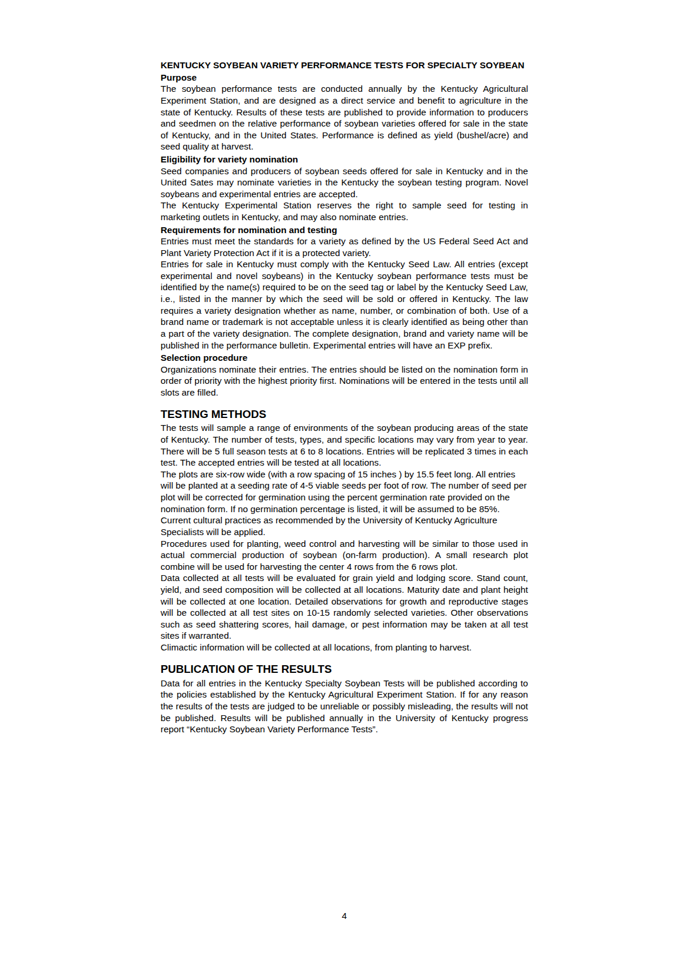KENTUCKY SOYBEAN VARIETY PERFORMANCE TESTS FOR SPECIALTY SOYBEAN
Purpose
The soybean performance tests are conducted annually by the Kentucky Agricultural Experiment Station, and are designed as a direct service and benefit to agriculture in the state of Kentucky. Results of these tests are published to provide information to producers and seedmen on the relative performance of soybean varieties offered for sale in the state of Kentucky, and in the United States. Performance is defined as yield (bushel/acre) and seed quality at harvest.
Eligibility for variety nomination
Seed companies and producers of soybean seeds offered for sale in Kentucky and in the United Sates may nominate varieties in the Kentucky the soybean testing program. Novel soybeans and experimental entries are accepted.
The Kentucky Experimental Station reserves the right to sample seed for testing in marketing outlets in Kentucky, and may also nominate entries.
Requirements for nomination and testing
Entries must meet the standards for a variety as defined by the US Federal Seed Act and Plant Variety Protection Act if it is a protected variety.
Entries for sale in Kentucky must comply with the Kentucky Seed Law. All entries (except experimental and novel soybeans) in the Kentucky soybean performance tests must be identified by the name(s) required to be on the seed tag or label by the Kentucky Seed Law, i.e., listed in the manner by which the seed will be sold or offered in Kentucky. The law requires a variety designation whether as name, number, or combination of both. Use of a brand name or trademark is not acceptable unless it is clearly identified as being other than a part of the variety designation. The complete designation, brand and variety name will be published in the performance bulletin. Experimental entries will have an EXP prefix.
Selection procedure
Organizations nominate their entries. The entries should be listed on the nomination form in order of priority with the highest priority first. Nominations will be entered in the tests until all slots are filled.
TESTING METHODS
The tests will sample a range of environments of the soybean producing areas of the state of Kentucky. The number of tests, types, and specific locations may vary from year to year. There will be 5 full season tests at 6 to 8 locations. Entries will be replicated 3 times in each test. The accepted entries will be tested at all locations.
The plots are six-row wide (with a row spacing of 15 inches ) by 15.5 feet long. All entries will be planted at a seeding rate of 4-5 viable seeds per foot of row. The number of seed per plot will be corrected for germination using the percent germination rate provided on the nomination form. If no germination percentage is listed, it will be assumed to be 85%.
Current cultural practices as recommended by the University of Kentucky Agriculture Specialists will be applied.
Procedures used for planting, weed control and harvesting will be similar to those used in actual commercial production of soybean (on-farm production). A small research plot combine will be used for harvesting the center 4 rows from the 6 rows plot.
Data collected at all tests will be evaluated for grain yield and lodging score. Stand count, yield, and seed composition will be collected at all locations. Maturity date and plant height will be collected at one location. Detailed observations for growth and reproductive stages will be collected at all test sites on 10-15 randomly selected varieties. Other observations such as seed shattering scores, hail damage, or pest information may be taken at all test sites if warranted.
Climactic information will be collected at all locations, from planting to harvest.
PUBLICATION OF THE RESULTS
Data for all entries in the Kentucky Specialty Soybean Tests will be published according to the policies established by the Kentucky Agricultural Experiment Station. If for any reason the results of the tests are judged to be unreliable or possibly misleading, the results will not be published. Results will be published annually in the University of Kentucky progress report “Kentucky Soybean Variety Performance Tests”.
4